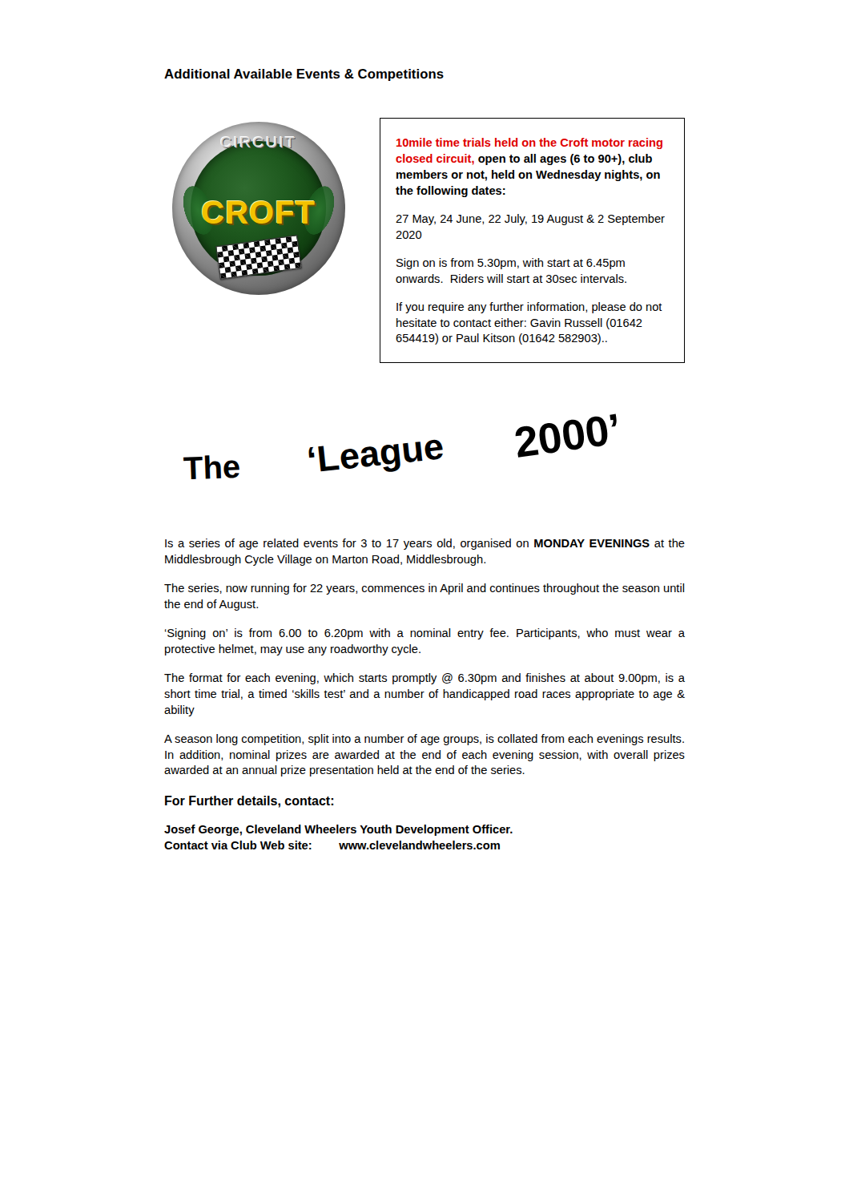Additional Available Events & Competitions
CIRCUIT
CROFT
10mile time trials held on the Croft motor racing closed circuit, open to all ages (6 to 90+), club members or not, held on Wednesday nights, on the following dates:
27 May, 24 June, 22 July, 19 August & 2 September 2020
Sign on is from 5.30pm, with start at 6.45pm onwards. Riders will start at 30sec intervals.
If you require any further information, please do not hesitate to contact either: Gavin Russell (01642 654419) or Paul Kitson (01642 582903)..
The ‘League 2000’
Is a series of age related events for 3 to 17 years old, organised on MONDAY EVENINGS at the Middlesbrough Cycle Village on Marton Road, Middlesbrough.
The series, now running for 22 years, commences in April and continues throughout the season until the end of August.
‘Signing on’ is from 6.00 to 6.20pm with a nominal entry fee. Participants, who must wear a protective helmet, may use any roadworthy cycle.
The format for each evening, which starts promptly @ 6.30pm and finishes at about 9.00pm, is a short time trial, a timed ‘skills test’ and a number of handicapped road races appropriate to age & ability
A season long competition, split into a number of age groups, is collated from each evenings results. In addition, nominal prizes are awarded at the end of each evening session, with overall prizes awarded at an annual prize presentation held at the end of the series.
For Further details, contact:
Josef George, Cleveland Wheelers Youth Development Officer.
Contact via Club Web site: www.clevelandwheelers.com